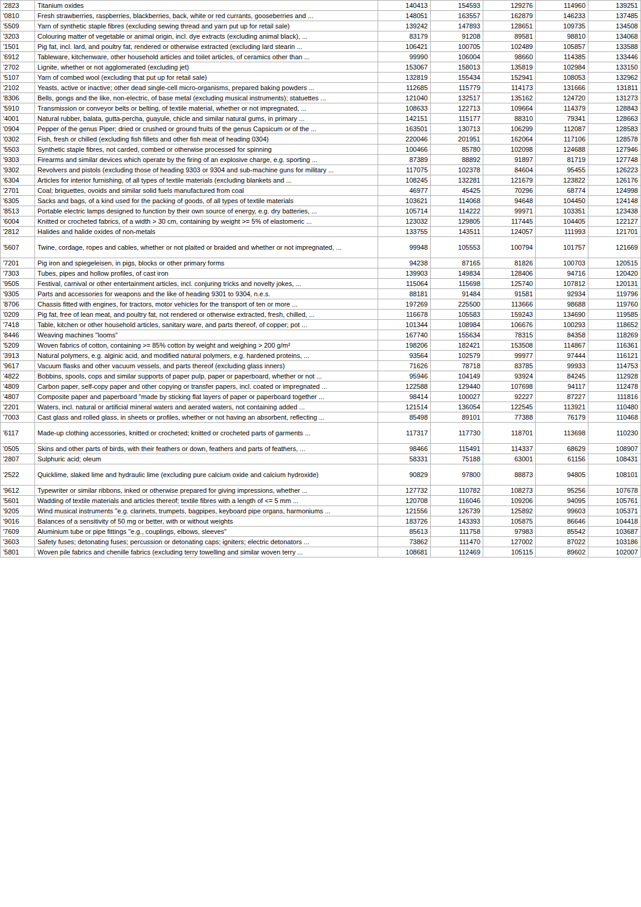| '2823 | Titanium oxides | 140413 | 154593 | 129276 | 114960 | 139251 |
| '0810 | Fresh strawberries, raspberries, blackberries, back, white or red currants, gooseberries and ... | 148051 | 163557 | 162879 | 146233 | 137485 |
| '5509 | Yarn of synthetic staple fibres (excluding sewing thread and yarn put up for retail sale) | 139242 | 147893 | 128651 | 109735 | 134508 |
| '3203 | Colouring matter of vegetable or animal origin, incl. dye extracts (excluding animal black), ... | 83179 | 91208 | 89581 | 98810 | 134068 |
| '1501 | Pig fat, incl. lard, and poultry fat, rendered or otherwise extracted (excluding lard stearin ... | 106421 | 100705 | 102489 | 105857 | 133588 |
| '6912 | Tableware, kitchenware, other household articles and toilet articles, of ceramics other than ... | 99990 | 106004 | 98660 | 114385 | 133446 |
| '2702 | Lignite, whether or not agglomerated (excluding jet) | 153067 | 158013 | 135819 | 102984 | 133150 |
| '5107 | Yarn of combed wool (excluding that put up for retail sale) | 132819 | 155434 | 152941 | 108053 | 132962 |
| '2102 | Yeasts, active or inactive; other dead single-cell micro-organisms, prepared baking powders ... | 112685 | 115779 | 114173 | 131666 | 131811 |
| '8306 | Bells, gongs and the like, non-electric, of base metal (excluding musical instruments); statuettes ... | 121040 | 132517 | 135162 | 124720 | 131273 |
| '5910 | Transmission or conveyor belts or belting, of textile material, whether or not impregnated, ... | 108633 | 122713 | 109664 | 114379 | 128843 |
| '4001 | Natural rubber, balata, gutta-percha, guayule, chicle and similar natural gums, in primary ... | 142151 | 115177 | 88310 | 79341 | 128663 |
| '0904 | Pepper of the genus Piper; dried or crushed or ground fruits of the genus Capsicum or of the ... | 163501 | 130713 | 106299 | 112087 | 128583 |
| '0302 | Fish, fresh or chilled (excluding fish fillets and other fish meat of heading 0304) | 220046 | 201951 | 162064 | 117106 | 128578 |
| '5503 | Synthetic staple fibres, not carded, combed or otherwise processed for spinning | 100466 | 85780 | 102098 | 124688 | 127946 |
| '9303 | Firearms and similar devices which operate by the firing of an explosive charge, e.g. sporting ... | 87389 | 88892 | 91897 | 81719 | 127748 |
| '9302 | Revolvers and pistols (excluding those of heading 9303 or 9304 and sub-machine guns for military ... | 117075 | 102378 | 84604 | 95455 | 126223 |
| '6304 | Articles for interior furnishing, of all types of textile materials (excluding blankets and ... | 108245 | 132281 | 121679 | 123822 | 126176 |
| '2701 | Coal; briquettes, ovoids and similar solid fuels manufactured from coal | 46977 | 45425 | 70296 | 68774 | 124998 |
| '6305 | Sacks and bags, of a kind used for the packing of goods, of all types of textile materials | 103621 | 114068 | 94648 | 104450 | 124148 |
| '8513 | Portable electric lamps designed to function by their own source of energy, e.g. dry batteries, ... | 105714 | 114222 | 99971 | 103351 | 123438 |
| '6004 | Knitted or crocheted fabrics, of a width > 30 cm, containing by weight >= 5% of elastomeric ... | 123032 | 129805 | 117445 | 104405 | 122127 |
| '2812 | Halides and halide oxides of non-metals | 133755 | 143511 | 124057 | 111993 | 121701 |
| '5607 | Twine, cordage, ropes and cables, whether or not plaited or braided and whether or not impregnated, ... | 99948 | 105553 | 100794 | 101757 | 121669 |
| '7201 | Pig iron and spiegeleisen, in pigs, blocks or other primary forms | 94238 | 87165 | 81826 | 100703 | 120515 |
| '7303 | Tubes, pipes and hollow profiles, of cast iron | 139903 | 149834 | 128406 | 94716 | 120420 |
| '9505 | Festival, carnival or other entertainment articles, incl. conjuring tricks and novelty jokes, ... | 115064 | 115698 | 125740 | 107812 | 120131 |
| '9305 | Parts and accessories for weapons and the like of heading 9301 to 9304, n.e.s. | 88181 | 91484 | 91581 | 92934 | 119796 |
| '8706 | Chassis fitted with engines, for tractors, motor vehicles for the transport of ten or more ... | 197269 | 225500 | 113666 | 98688 | 119760 |
| '0209 | Pig fat, free of lean meat, and poultry fat, not rendered or otherwise extracted, fresh, chilled, ... | 116678 | 105583 | 159243 | 134690 | 119585 |
| '7418 | Table, kitchen or other household articles, sanitary ware, and parts thereof, of copper; pot ... | 101344 | 108984 | 106676 | 100293 | 118652 |
| '8446 | Weaving machines "looms" | 167740 | 155634 | 78315 | 84358 | 118269 |
| '5209 | Woven fabrics of cotton, containing >= 85% cotton by weight and weighing > 200 g/m² | 198206 | 182421 | 153508 | 114867 | 116361 |
| '3913 | Natural polymers, e.g. alginic acid, and modified natural polymers, e.g. hardened proteins, ... | 93564 | 102579 | 99977 | 97444 | 116121 |
| '9617 | Vacuum flasks and other vacuum vessels, and parts thereof (excluding glass inners) | 71626 | 78718 | 83785 | 99933 | 114753 |
| '4822 | Bobbins, spools, cops and similar supports of paper pulp, paper or paperboard, whether or not ... | 95946 | 104149 | 93924 | 84245 | 112928 |
| '4809 | Carbon paper, self-copy paper and other copying or transfer papers, incl. coated or impregnated ... | 122588 | 129440 | 107698 | 94117 | 112478 |
| '4807 | Composite paper and paperboard "made by sticking flat layers of paper or paperboard together ... | 98414 | 100027 | 92227 | 87227 | 111816 |
| '2201 | Waters, incl. natural or artificial mineral waters and aerated waters, not containing added ... | 121514 | 136054 | 122545 | 113921 | 110480 |
| '7003 | Cast glass and rolled glass, in sheets or profiles, whether or not having an absorbent, reflecting ... | 85498 | 89101 | 77388 | 76179 | 110468 |
| '6117 | Made-up clothing accessories, knitted or crocheted; knitted or crocheted parts of garments ... | 117317 | 117730 | 118701 | 113698 | 110230 |
| '0505 | Skins and other parts of birds, with their feathers or down, feathers and parts of feathers, ... | 98466 | 115491 | 114337 | 68629 | 108907 |
| '2807 | Sulphuric acid; oleum | 58331 | 75188 | 63001 | 61156 | 108431 |
| '2522 | Quicklime, slaked lime and hydraulic lime (excluding pure calcium oxide and calcium hydroxide) | 90829 | 97800 | 88873 | 94805 | 108101 |
| '9612 | Typewriter or similar ribbons, inked or otherwise prepared for giving impressions, whether ... | 127732 | 110782 | 108273 | 95256 | 107678 |
| '5601 | Wadding of textile materials and articles thereof; textile fibres with a length of <= 5 mm ... | 120708 | 116046 | 109206 | 94095 | 105761 |
| '9205 | Wind musical instruments "e.g. clarinets, trumpets, bagpipes, keyboard pipe organs, harmoniums ... | 121556 | 126739 | 125892 | 99603 | 105371 |
| '9016 | Balances of a sensitivity of 50 mg or better, with or without weights | 183726 | 143393 | 105875 | 86646 | 104418 |
| '7609 | Aluminium tube or pipe fittings "e.g., couplings, elbows, sleeves" | 85613 | 111758 | 97983 | 85542 | 103687 |
| '3603 | Safety fuses; detonating fuses; percussion or detonating caps; igniters; electric detonators ... | 73862 | 111470 | 127002 | 87022 | 103186 |
| '5801 | Woven pile fabrics and chenille fabrics (excluding terry towelling and similar woven terry ... | 108681 | 112469 | 105115 | 89602 | 102007 |